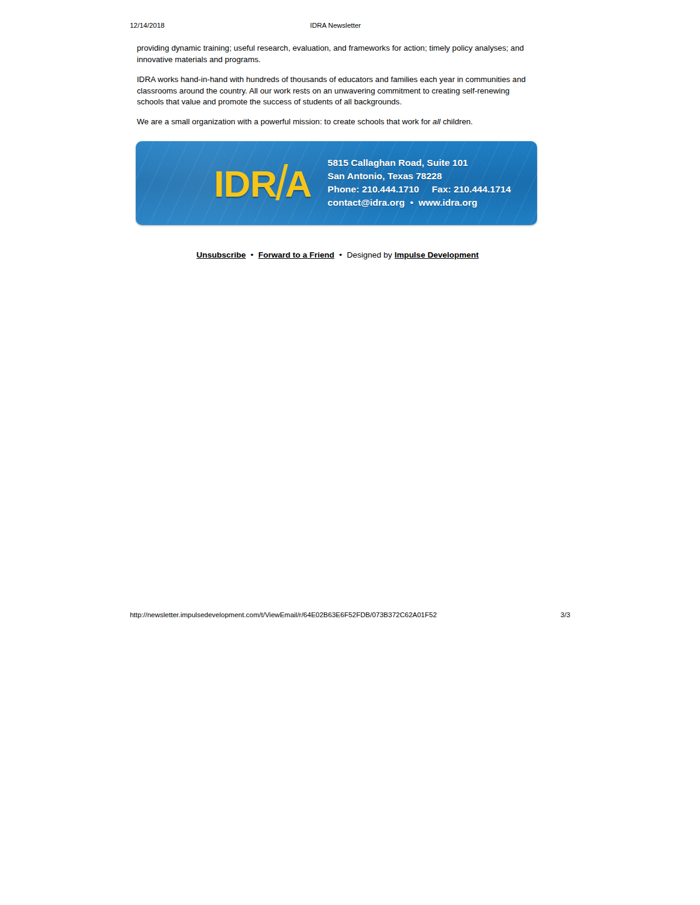12/14/2018
IDRA Newsletter
providing dynamic training; useful research, evaluation, and frameworks for action; timely policy analyses; and innovative materials and programs.
IDRA works hand-in-hand with hundreds of thousands of educators and families each year in communities and classrooms around the country. All our work rests on an unwavering commitment to creating self-renewing schools that value and promote the success of students of all backgrounds.
We are a small organization with a powerful mission: to create schools that work for all children.
IDR A
5815 Callaghan Road, Suite 101
San Antonio, Texas 78228
Phone: 210.444.1710 Fax: 210.444.1714
contact@idra.org • www.idra.org
Unsubscribe•Forward to a Friend•Designed by Impulse Development
http://newsletter.impulsedevelopment.com/t/ViewEmail/r/64E02B63E6F52FDB/073B372C62A01F52
3/3